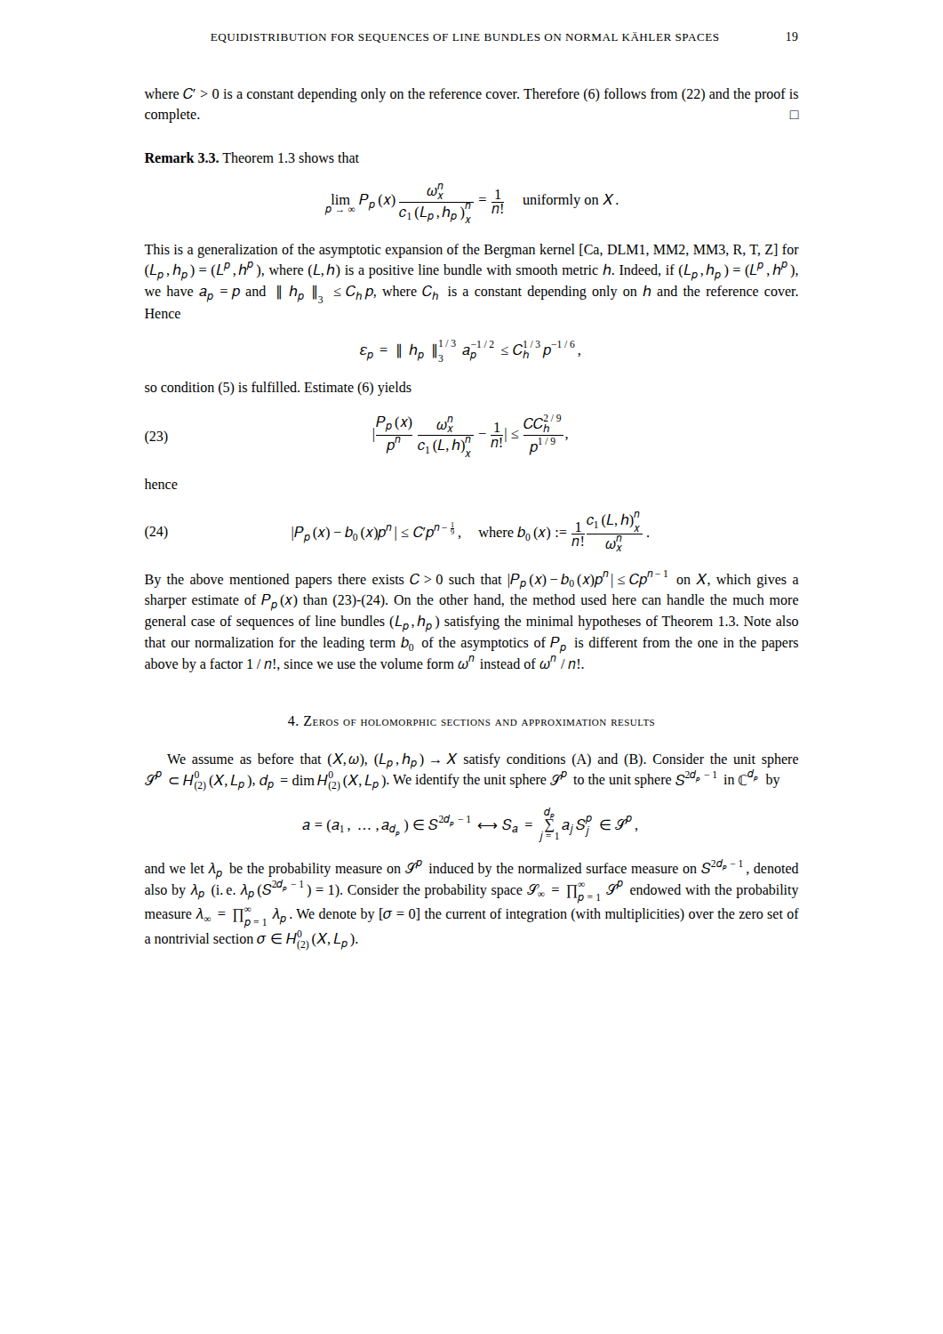EQUIDISTRIBUTION FOR SEQUENCES OF LINE BUNDLES ON NORMAL KÄHLER SPACES 19
where C′>0 is a constant depending only on the reference cover. Therefore (6) follows from (22) and the proof is complete. □
Remark 3.3. Theorem 1.3 shows that
lim p→∞ Pp (x) ωxn c1(Lp,hp)xn = 1n! uniformly on X.
This is a generalization of the asymptotic expansion of the Bergman kernel [Ca, DLM1, MM2, MM3, R, T, Z] for (Lp,hp)=(Lp,hp), where (L,h) is a positive line bundle with smooth metric h. Indeed, if (Lp,hp)=(Lp,hp), we have ap=p and ∥hp∥3≤Chp, where Ch is a constant depending only on h and the reference cover. Hence
εp = ∥ hp ∥31/3 ap−1/2 ≤ Ch1/3 p−1/6 ,
so condition (5) is fulfilled. Estimate (6) yields
(23)
| Pp(x) pn ωxn c1(L,h)xn − 1n! | ≤ CCh2/9 p1/9 ,
hence
(24)
| Pp(x) − b0(x)pn | ≤ C′ pn−19 , where b0(x) := 1n! c1(L,h)xn ωxn .
By the above mentioned papers there exists C>0 such that |Pp(x)−b0(x)pn|≤Cpn−1 on X, which gives a sharper estimate of Pp(x) than (23)-(24). On the other hand, the method used here can handle the much more general case of sequences of line bundles (Lp,hp) satisfying the minimal hypotheses of Theorem 1.3. Note also that our normalization for the leading term b0 of the asymptotics of Pp is different from the one in the papers above by a factor 1/n!, since we use the volume form ωn instead of ωn/n!.
4. Zeros of holomorphic sections and approximation results
We assume as before that (X,ω), (Lp,hp)→X satisfy conditions (A) and (B). Consider the unit sphere 𝒮p⊂H(2)0(X,Lp), dp=dimH(2)0(X,Lp). We identify the unit sphere 𝒮p to the unit sphere S2dp−1 in ℂdp by
a= (a1,…,adp) ∈ S2dp−1 ⟷ Sa = ∑ j=1 dp aj Sjp ∈ 𝒮p ,
and we let λp be the probability measure on 𝒮p induced by the normalized surface measure on S2dp−1, denoted also by λp (i. e. λp(S2dp−1)=1). Consider the probability space 𝒮∞=∏p=1∞𝒮p endowed with the probability measure λ∞=∏p=1∞λp. We denote by [σ=0] the current of integration (with multiplicities) over the zero set of a nontrivial section σ∈H(2)0(X,Lp).